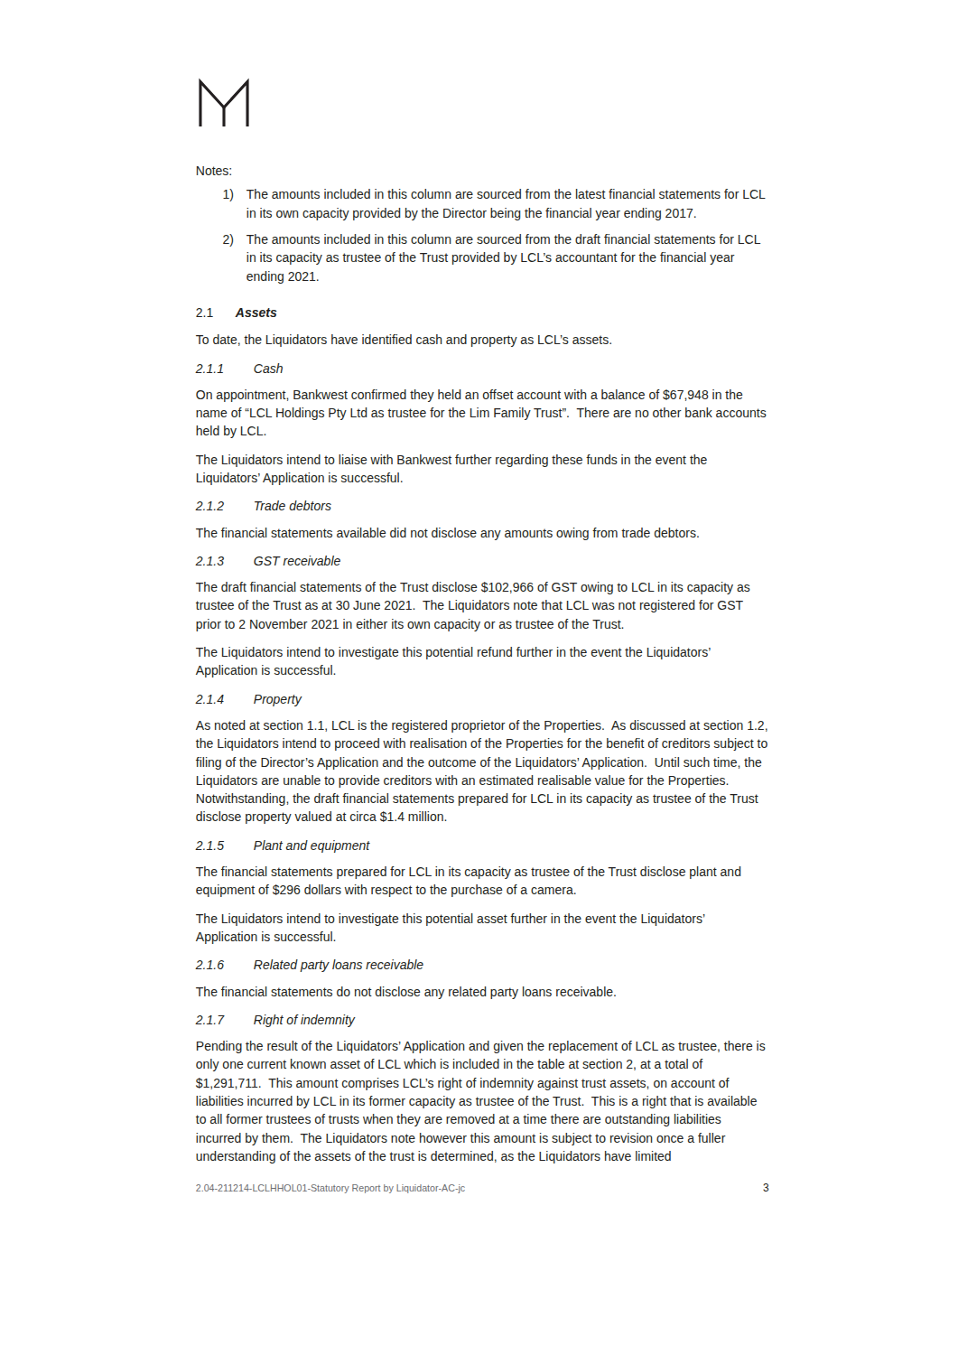Notes:
The amounts included in this column are sourced from the latest financial statements for LCL in its own capacity provided by the Director being the financial year ending 2017.
The amounts included in this column are sourced from the draft financial statements for LCL in its capacity as trustee of the Trust provided by LCL’s accountant for the financial year ending 2021.
2.1 Assets
To date, the Liquidators have identified cash and property as LCL’s assets.
2.1.1 Cash
On appointment, Bankwest confirmed they held an offset account with a balance of $67,948 in the name of “LCL Holdings Pty Ltd as trustee for the Lim Family Trust”. There are no other bank accounts held by LCL.
The Liquidators intend to liaise with Bankwest further regarding these funds in the event the Liquidators’ Application is successful.
2.1.2 Trade debtors
The financial statements available did not disclose any amounts owing from trade debtors.
2.1.3 GST receivable
The draft financial statements of the Trust disclose $102,966 of GST owing to LCL in its capacity as trustee of the Trust as at 30 June 2021. The Liquidators note that LCL was not registered for GST prior to 2 November 2021 in either its own capacity or as trustee of the Trust.
The Liquidators intend to investigate this potential refund further in the event the Liquidators’ Application is successful.
2.1.4 Property
As noted at section 1.1, LCL is the registered proprietor of the Properties. As discussed at section 1.2, the Liquidators intend to proceed with realisation of the Properties for the benefit of creditors subject to filing of the Director’s Application and the outcome of the Liquidators’ Application. Until such time, the Liquidators are unable to provide creditors with an estimated realisable value for the Properties. Notwithstanding, the draft financial statements prepared for LCL in its capacity as trustee of the Trust disclose property valued at circa $1.4 million.
2.1.5 Plant and equipment
The financial statements prepared for LCL in its capacity as trustee of the Trust disclose plant and equipment of $296 dollars with respect to the purchase of a camera.
The Liquidators intend to investigate this potential asset further in the event the Liquidators’ Application is successful.
2.1.6 Related party loans receivable
The financial statements do not disclose any related party loans receivable.
2.1.7 Right of indemnity
Pending the result of the Liquidators’ Application and given the replacement of LCL as trustee, there is only one current known asset of LCL which is included in the table at section 2, at a total of $1,291,711. This amount comprises LCL’s right of indemnity against trust assets, on account of liabilities incurred by LCL in its former capacity as trustee of the Trust. This is a right that is available to all former trustees of trusts when they are removed at a time there are outstanding liabilities incurred by them. The Liquidators note however this amount is subject to revision once a fuller understanding of the assets of the trust is determined, as the Liquidators have limited
2.04-211214-LCLHHOL01-Statutory Report by Liquidator-AC-jc 3